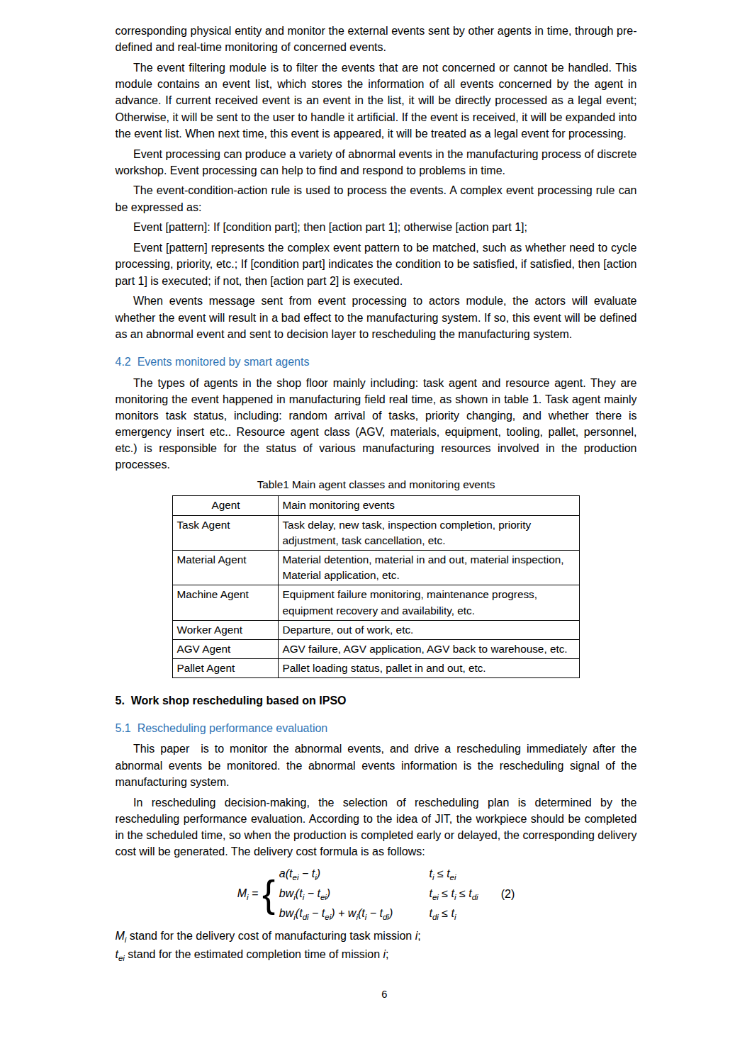corresponding physical entity and monitor the external events sent by other agents in time, through pre-defined and real-time monitoring of concerned events.
The event filtering module is to filter the events that are not concerned or cannot be handled. This module contains an event list, which stores the information of all events concerned by the agent in advance. If current received event is an event in the list, it will be directly processed as a legal event; Otherwise, it will be sent to the user to handle it artificial. If the event is received, it will be expanded into the event list. When next time, this event is appeared, it will be treated as a legal event for processing.
Event processing can produce a variety of abnormal events in the manufacturing process of discrete workshop. Event processing can help to find and respond to problems in time.
The event-condition-action rule is used to process the events. A complex event processing rule can be expressed as:
Event [pattern]: If [condition part]; then [action part 1]; otherwise [action part 1];
Event [pattern] represents the complex event pattern to be matched, such as whether need to cycle processing, priority, etc.; If [condition part] indicates the condition to be satisfied, if satisfied, then [action part 1] is executed; if not, then [action part 2] is executed.
When events message sent from event processing to actors module, the actors will evaluate whether the event will result in a bad effect to the manufacturing system. If so, this event will be defined as an abnormal event and sent to decision layer to rescheduling the manufacturing system.
4.2 Events monitored by smart agents
The types of agents in the shop floor mainly including: task agent and resource agent. They are monitoring the event happened in manufacturing field real time, as shown in table 1. Task agent mainly monitors task status, including: random arrival of tasks, priority changing, and whether there is emergency insert etc.. Resource agent class (AGV, materials, equipment, tooling, pallet, personnel, etc.) is responsible for the status of various manufacturing resources involved in the production processes.
Table1 Main agent classes and monitoring events
| Agent | Main monitoring events |
| --- | --- |
| Task Agent | Task delay, new task, inspection completion, priority adjustment, task cancellation, etc. |
| Material Agent | Material detention, material in and out, material inspection, Material application, etc. |
| Machine Agent | Equipment failure monitoring, maintenance progress, equipment recovery and availability, etc. |
| Worker Agent | Departure, out of work, etc. |
| AGV Agent | AGV failure, AGV application, AGV back to warehouse, etc. |
| Pallet Agent | Pallet loading status, pallet in and out, etc. |
5. Work shop rescheduling based on IPSO
5.1 Rescheduling performance evaluation
This paper is to monitor the abnormal events, and drive a rescheduling immediately after the abnormal events be monitored. the abnormal events information is the rescheduling signal of the manufacturing system.
In rescheduling decision-making, the selection of rescheduling plan is determined by the rescheduling performance evaluation. According to the idea of JIT, the workpiece should be completed in the scheduled time, so when the production is completed early or delayed, the corresponding delivery cost will be generated. The delivery cost formula is as follows:
Mi = {
a(tei − ti) ti ≤ tei bwi(ti − tei) tei ≤ ti ≤ tdi bwi(tdi − tei) + wi(ti − tdi) tdi ≤ ti
(2)
Mi stand for the delivery cost of manufacturing task mission i;
tei stand for the estimated completion time of mission i;
6